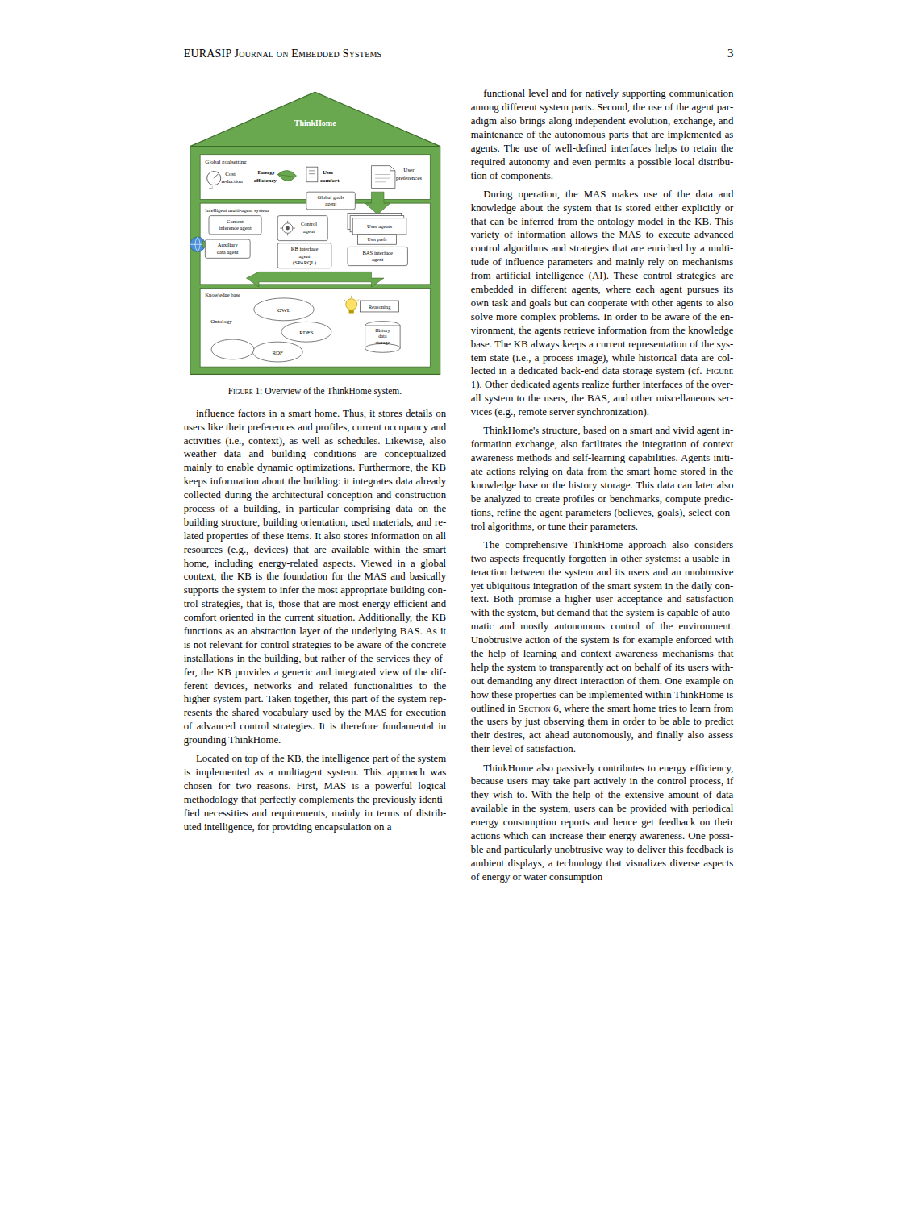EURASIP Journal on Embedded Systems 3
ThinkHome Global goalsetting m³ Cost reduction Energy efficiency User comfort User preferences Intelligent multi-agent system Global goals agent Context inference agent Control agent User agents User prefs Auxiliary data agent KB interface agent (SPARQL) BAS interface agent Knowledge base OWL RDFS RDF Ontology Reasoning History data storage
Figure 1: Overview of the ThinkHome system.
influence factors in a smart home. Thus, it stores details on users like their preferences and profiles, current occupancy and activities (i.e., context), as well as schedules. Likewise, also weather data and building conditions are conceptualized mainly to enable dynamic optimizations. Furthermore, the KB keeps information about the building: it integrates data already collected during the architectural conception and construction process of a building, in particular comprising data on the building structure, building orientation, used materials, and related properties of these items. It also stores information on all resources (e.g., devices) that are available within the smart home, including energy-related aspects. Viewed in a global context, the KB is the foundation for the MAS and basically supports the system to infer the most appropriate building control strategies, that is, those that are most energy efficient and comfort oriented in the current situation. Additionally, the KB functions as an abstraction layer of the underlying BAS. As it is not relevant for control strategies to be aware of the concrete installations in the building, but rather of the services they offer, the KB provides a generic and integrated view of the different devices, networks and related functionalities to the higher system part. Taken together, this part of the system represents the shared vocabulary used by the MAS for execution of advanced control strategies. It is therefore fundamental in grounding ThinkHome.
Located on top of the KB, the intelligence part of the system is implemented as a multiagent system. This approach was chosen for two reasons. First, MAS is a powerful logical methodology that perfectly complements the previously identified necessities and requirements, mainly in terms of distributed intelligence, for providing encapsulation on a
functional level and for natively supporting communication among different system parts. Second, the use of the agent paradigm also brings along independent evolution, exchange, and maintenance of the autonomous parts that are implemented as agents. The use of well-defined interfaces helps to retain the required autonomy and even permits a possible local distribution of components.
During operation, the MAS makes use of the data and knowledge about the system that is stored either explicitly or that can be inferred from the ontology model in the KB. This variety of information allows the MAS to execute advanced control algorithms and strategies that are enriched by a multitude of influence parameters and mainly rely on mechanisms from artificial intelligence (AI). These control strategies are embedded in different agents, where each agent pursues its own task and goals but can cooperate with other agents to also solve more complex problems. In order to be aware of the environment, the agents retrieve information from the knowledge base. The KB always keeps a current representation of the system state (i.e., a process image), while historical data are collected in a dedicated back-end data storage system (cf. Figure 1). Other dedicated agents realize further interfaces of the overall system to the users, the BAS, and other miscellaneous services (e.g., remote server synchronization).
ThinkHome's structure, based on a smart and vivid agent information exchange, also facilitates the integration of context awareness methods and self-learning capabilities. Agents initiate actions relying on data from the smart home stored in the knowledge base or the history storage. This data can later also be analyzed to create profiles or benchmarks, compute predictions, refine the agent parameters (believes, goals), select control algorithms, or tune their parameters.
The comprehensive ThinkHome approach also considers two aspects frequently forgotten in other systems: a usable interaction between the system and its users and an unobtrusive yet ubiquitous integration of the smart system in the daily context. Both promise a higher user acceptance and satisfaction with the system, but demand that the system is capable of automatic and mostly autonomous control of the environment. Unobtrusive action of the system is for example enforced with the help of learning and context awareness mechanisms that help the system to transparently act on behalf of its users without demanding any direct interaction of them. One example on how these properties can be implemented within ThinkHome is outlined in Section 6, where the smart home tries to learn from the users by just observing them in order to be able to predict their desires, act ahead autonomously, and finally also assess their level of satisfaction.
ThinkHome also passively contributes to energy efficiency, because users may take part actively in the control process, if they wish to. With the help of the extensive amount of data available in the system, users can be provided with periodical energy consumption reports and hence get feedback on their actions which can increase their energy awareness. One possible and particularly unobtrusive way to deliver this feedback is ambient displays, a technology that visualizes diverse aspects of energy or water consumption